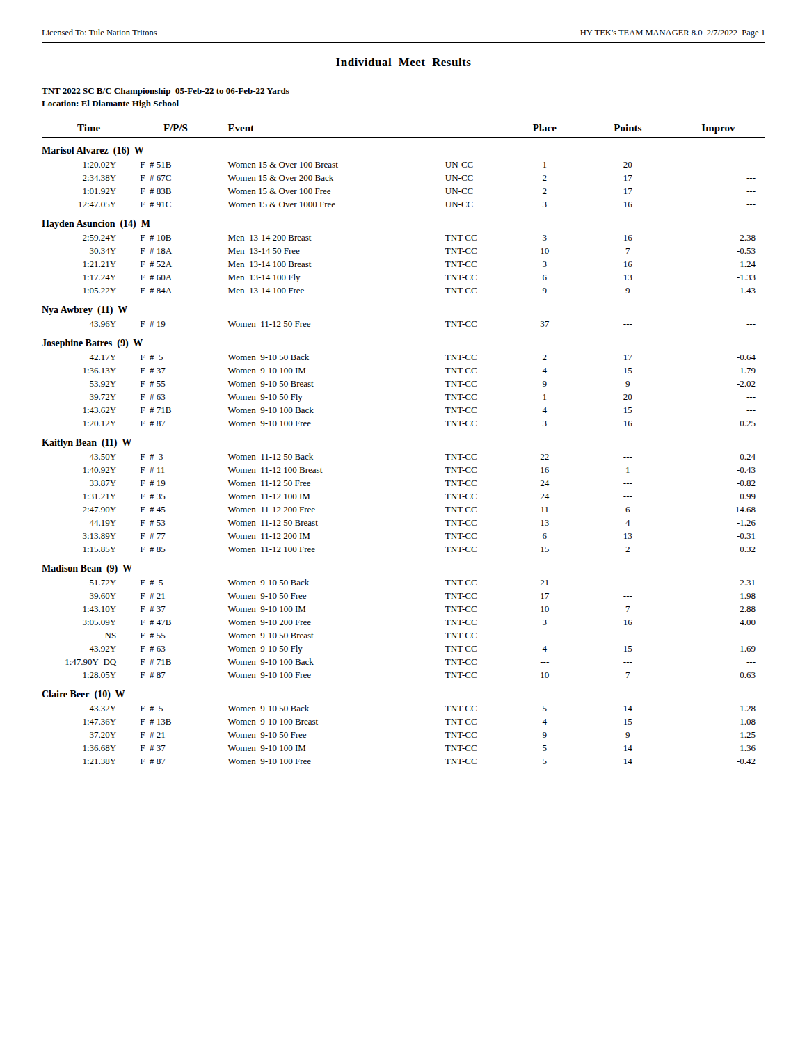Licensed To: Tule Nation Tritons HY-TEK's TEAM MANAGER 8.0 2/7/2022 Page 1
Individual Meet Results
TNT 2022 SC B/C Championship 05-Feb-22 to 06-Feb-22 Yards
Location: El Diamante High School
| Time | F/P/S | Event | Place | Points | Improv |
| --- | --- | --- | --- | --- | --- |
| Marisol Alvarez (16) W |
| 1:20.02Y | F # 51B | Women 15 & Over 100 Breast | UN-CC | 1 | 20 | --- |
| 2:34.38Y | F # 67C | Women 15 & Over 200 Back | UN-CC | 2 | 17 | --- |
| 1:01.92Y | F # 83B | Women 15 & Over 100 Free | UN-CC | 2 | 17 | --- |
| 12:47.05Y | F # 91C | Women 15 & Over 1000 Free | UN-CC | 3 | 16 | --- |
| Hayden Asuncion (14) M |
| 2:59.24Y | F # 10B | Men 13-14 200 Breast | TNT-CC | 3 | 16 | 2.38 |
| 30.34Y | F # 18A | Men 13-14 50 Free | TNT-CC | 10 | 7 | -0.53 |
| 1:21.21Y | F # 52A | Men 13-14 100 Breast | TNT-CC | 3 | 16 | 1.24 |
| 1:17.24Y | F # 60A | Men 13-14 100 Fly | TNT-CC | 6 | 13 | -1.33 |
| 1:05.22Y | F # 84A | Men 13-14 100 Free | TNT-CC | 9 | 9 | -1.43 |
| Nya Awbrey (11) W |
| 43.96Y | F # 19 | Women 11-12 50 Free | TNT-CC | 37 | --- | --- |
| Josephine Batres (9) W |
| 42.17Y | F # 5 | Women 9-10 50 Back | TNT-CC | 2 | 17 | -0.64 |
| 1:36.13Y | F # 37 | Women 9-10 100 IM | TNT-CC | 4 | 15 | -1.79 |
| 53.92Y | F # 55 | Women 9-10 50 Breast | TNT-CC | 9 | 9 | -2.02 |
| 39.72Y | F # 63 | Women 9-10 50 Fly | TNT-CC | 1 | 20 | --- |
| 1:43.62Y | F # 71B | Women 9-10 100 Back | TNT-CC | 4 | 15 | --- |
| 1:20.12Y | F # 87 | Women 9-10 100 Free | TNT-CC | 3 | 16 | 0.25 |
| Kaitlyn Bean (11) W |
| 43.50Y | F # 3 | Women 11-12 50 Back | TNT-CC | 22 | --- | 0.24 |
| 1:40.92Y | F # 11 | Women 11-12 100 Breast | TNT-CC | 16 | 1 | -0.43 |
| 33.87Y | F # 19 | Women 11-12 50 Free | TNT-CC | 24 | --- | -0.82 |
| 1:31.21Y | F # 35 | Women 11-12 100 IM | TNT-CC | 24 | --- | 0.99 |
| 2:47.90Y | F # 45 | Women 11-12 200 Free | TNT-CC | 11 | 6 | -14.68 |
| 44.19Y | F # 53 | Women 11-12 50 Breast | TNT-CC | 13 | 4 | -1.26 |
| 3:13.89Y | F # 77 | Women 11-12 200 IM | TNT-CC | 6 | 13 | -0.31 |
| 1:15.85Y | F # 85 | Women 11-12 100 Free | TNT-CC | 15 | 2 | 0.32 |
| Madison Bean (9) W |
| 51.72Y | F # 5 | Women 9-10 50 Back | TNT-CC | 21 | --- | -2.31 |
| 39.60Y | F # 21 | Women 9-10 50 Free | TNT-CC | 17 | --- | 1.98 |
| 1:43.10Y | F # 37 | Women 9-10 100 IM | TNT-CC | 10 | 7 | 2.88 |
| 3:05.09Y | F # 47B | Women 9-10 200 Free | TNT-CC | 3 | 16 | 4.00 |
| NS | F # 55 | Women 9-10 50 Breast | TNT-CC | --- | --- | --- |
| 43.92Y | F # 63 | Women 9-10 50 Fly | TNT-CC | 4 | 15 | -1.69 |
| 1:47.90Y DQ | F # 71B | Women 9-10 100 Back | TNT-CC | --- | --- | --- |
| 1:28.05Y | F # 87 | Women 9-10 100 Free | TNT-CC | 10 | 7 | 0.63 |
| Claire Beer (10) W |
| 43.32Y | F # 5 | Women 9-10 50 Back | TNT-CC | 5 | 14 | -1.28 |
| 1:47.36Y | F # 13B | Women 9-10 100 Breast | TNT-CC | 4 | 15 | -1.08 |
| 37.20Y | F # 21 | Women 9-10 50 Free | TNT-CC | 9 | 9 | 1.25 |
| 1:36.68Y | F # 37 | Women 9-10 100 IM | TNT-CC | 5 | 14 | 1.36 |
| 1:21.38Y | F # 87 | Women 9-10 100 Free | TNT-CC | 5 | 14 | -0.42 |